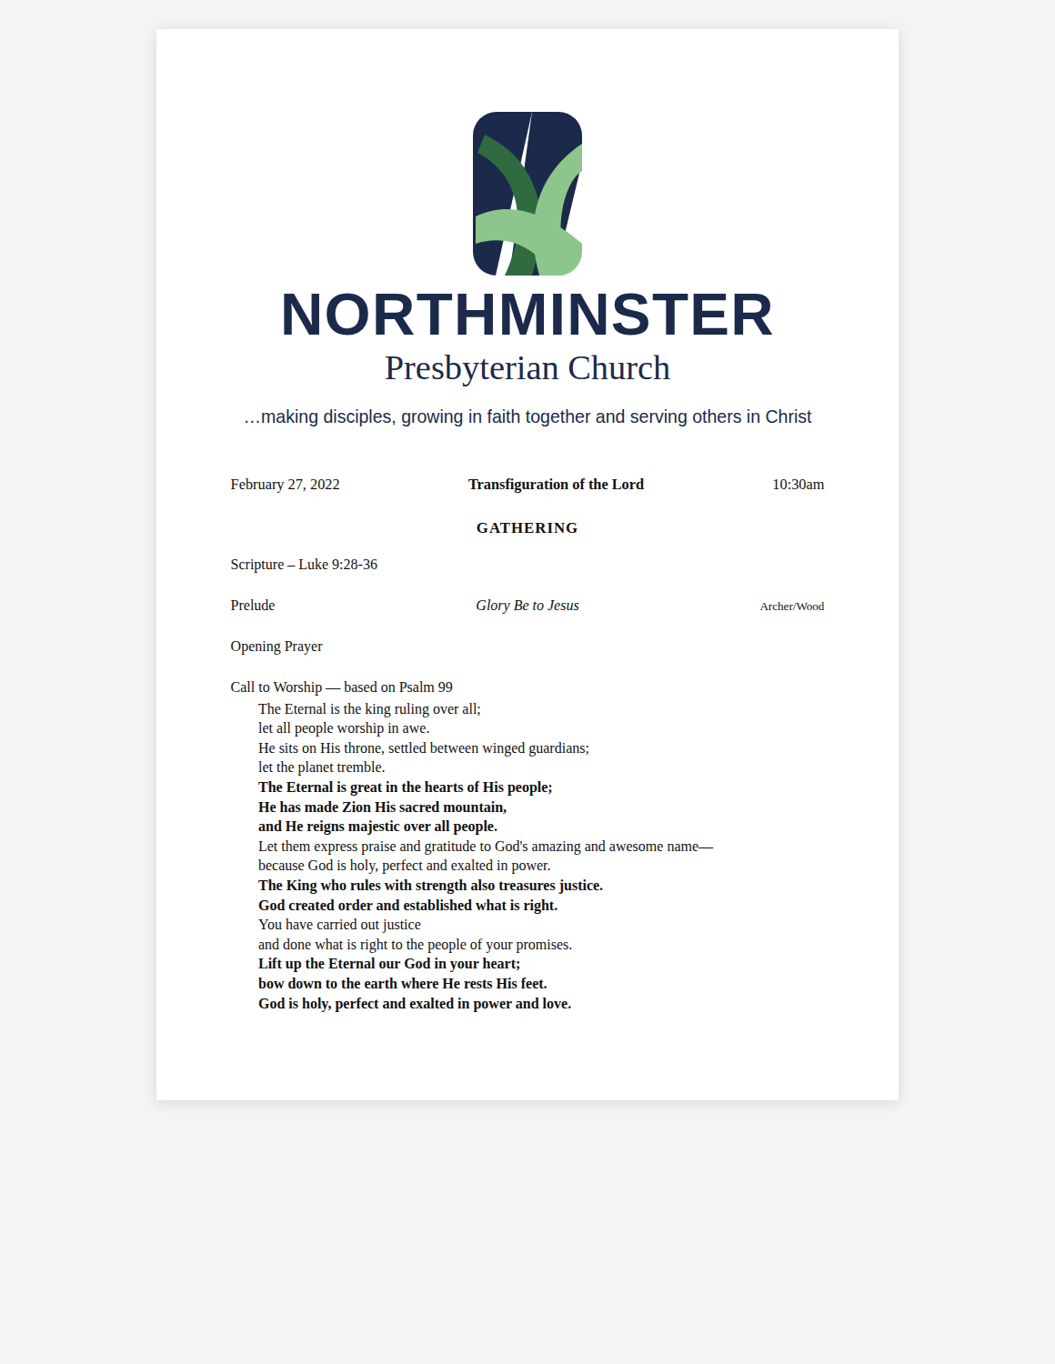Northminster
Presbyterian Church
…making disciples, growing in faith together and serving others in Christ
February 27, 2022 Transfiguration of the Lord 10:30am
Gathering
Scripture – Luke 9:28-36
Prelude Glory Be to Jesus Archer/Wood
Opening Prayer
Call to Worship — based on Psalm 99
The Eternal is the king ruling over all;
let all people worship in awe.
He sits on His throne, settled between winged guardians;
let the planet tremble.
The Eternal is great in the hearts of His people;
He has made Zion His sacred mountain,
and He reigns majestic over all people.
Let them express praise and gratitude to God's amazing and awesome name—
because God is holy, perfect and exalted in power.
The King who rules with strength also treasures justice.
God created order and established what is right.
You have carried out justice
and done what is right to the people of your promises.
Lift up the Eternal our God in your heart;
bow down to the earth where He rests His feet.
God is holy, perfect and exalted in power and love.